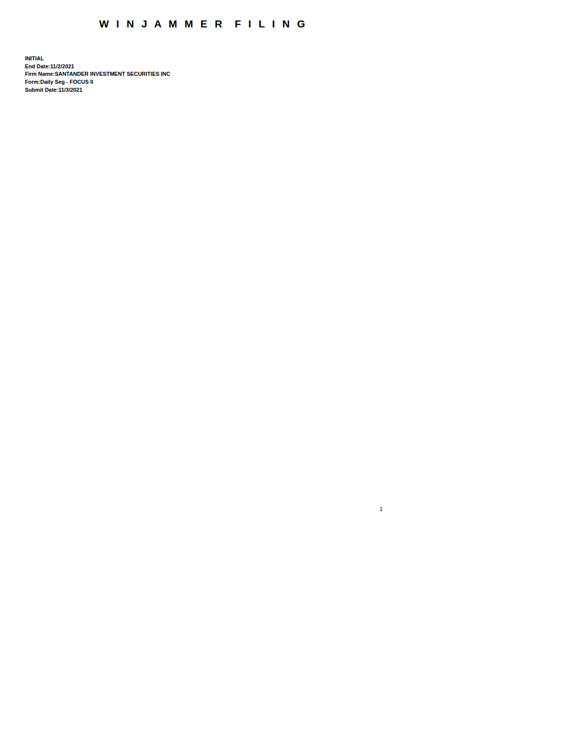W I N J A M M E R F I L I N G
INITIAL
End Date:11/2/2021
Firm Name:SANTANDER INVESTMENT SECURITIES INC
Form:Daily Seg - FOCUS II
Submit Date:11/3/2021
1